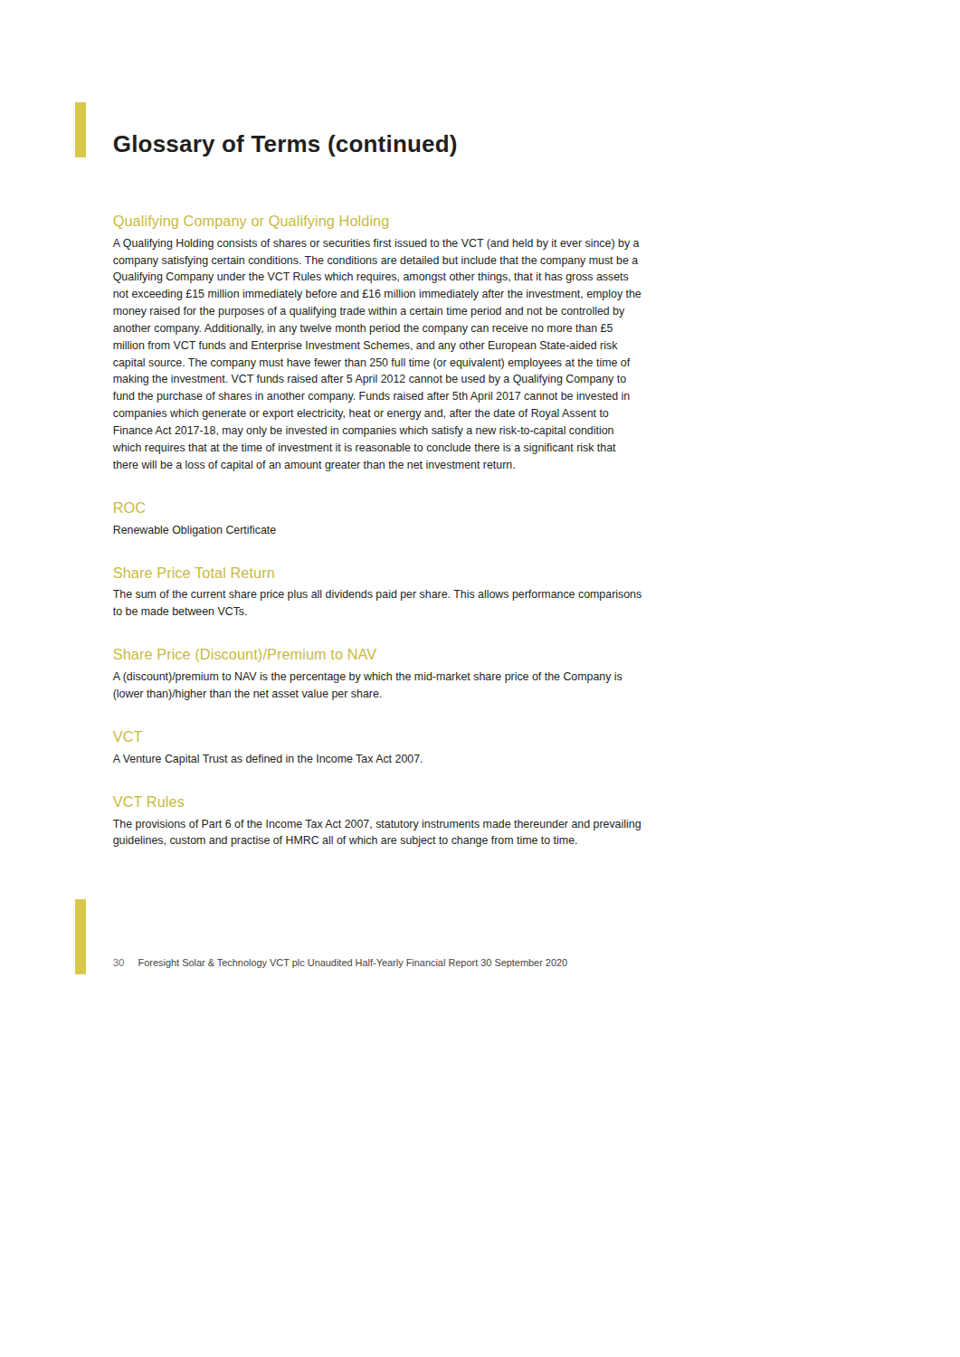Glossary of Terms (continued)
Qualifying Company or Qualifying Holding
A Qualifying Holding consists of shares or securities first issued to the VCT (and held by it ever since) by a company satisfying certain conditions. The conditions are detailed but include that the company must be a Qualifying Company under the VCT Rules which requires, amongst other things, that it has gross assets not exceeding £15 million immediately before and £16 million immediately after the investment, employ the money raised for the purposes of a qualifying trade within a certain time period and not be controlled by another company. Additionally, in any twelve month period the company can receive no more than £5 million from VCT funds and Enterprise Investment Schemes, and any other European State-aided risk capital source. The company must have fewer than 250 full time (or equivalent) employees at the time of making the investment. VCT funds raised after 5 April 2012 cannot be used by a Qualifying Company to fund the purchase of shares in another company. Funds raised after 5th April 2017 cannot be invested in companies which generate or export electricity, heat or energy and, after the date of Royal Assent to Finance Act 2017-18, may only be invested in companies which satisfy a new risk-to-capital condition which requires that at the time of investment it is reasonable to conclude there is a significant risk that there will be a loss of capital of an amount greater than the net investment return.
ROC
Renewable Obligation Certificate
Share Price Total Return
The sum of the current share price plus all dividends paid per share. This allows performance comparisons to be made between VCTs.
Share Price (Discount)/Premium to NAV
A (discount)/premium to NAV is the percentage by which the mid-market share price of the Company is (lower than)/higher than the net asset value per share.
VCT
A Venture Capital Trust as defined in the Income Tax Act 2007.
VCT Rules
The provisions of Part 6 of the Income Tax Act 2007, statutory instruments made thereunder and prevailing guidelines, custom and practise of HMRC all of which are subject to change from time to time.
30 Foresight Solar & Technology VCT plc Unaudited Half-Yearly Financial Report 30 September 2020